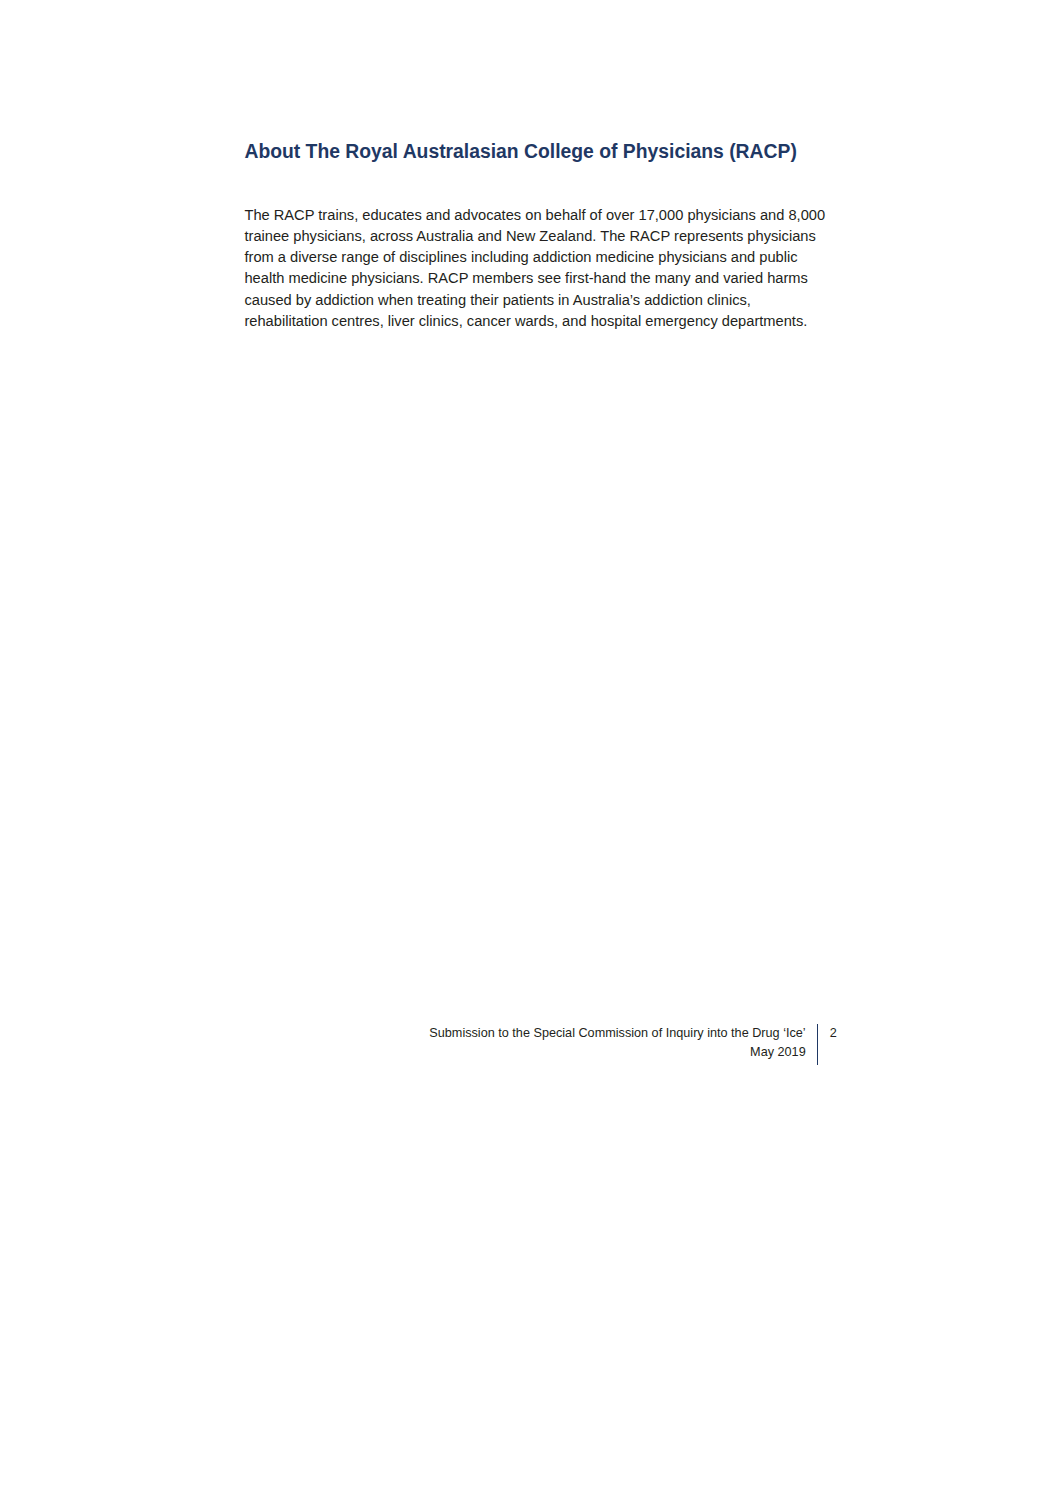About The Royal Australasian College of Physicians (RACP)
The RACP trains, educates and advocates on behalf of over 17,000 physicians and 8,000 trainee physicians, across Australia and New Zealand. The RACP represents physicians from a diverse range of disciplines including addiction medicine physicians and public health medicine physicians. RACP members see first-hand the many and varied harms caused by addiction when treating their patients in Australia’s addiction clinics, rehabilitation centres, liver clinics, cancer wards, and hospital emergency departments.
Submission to the Special Commission of Inquiry into the Drug ‘Ice’
May 2019
2